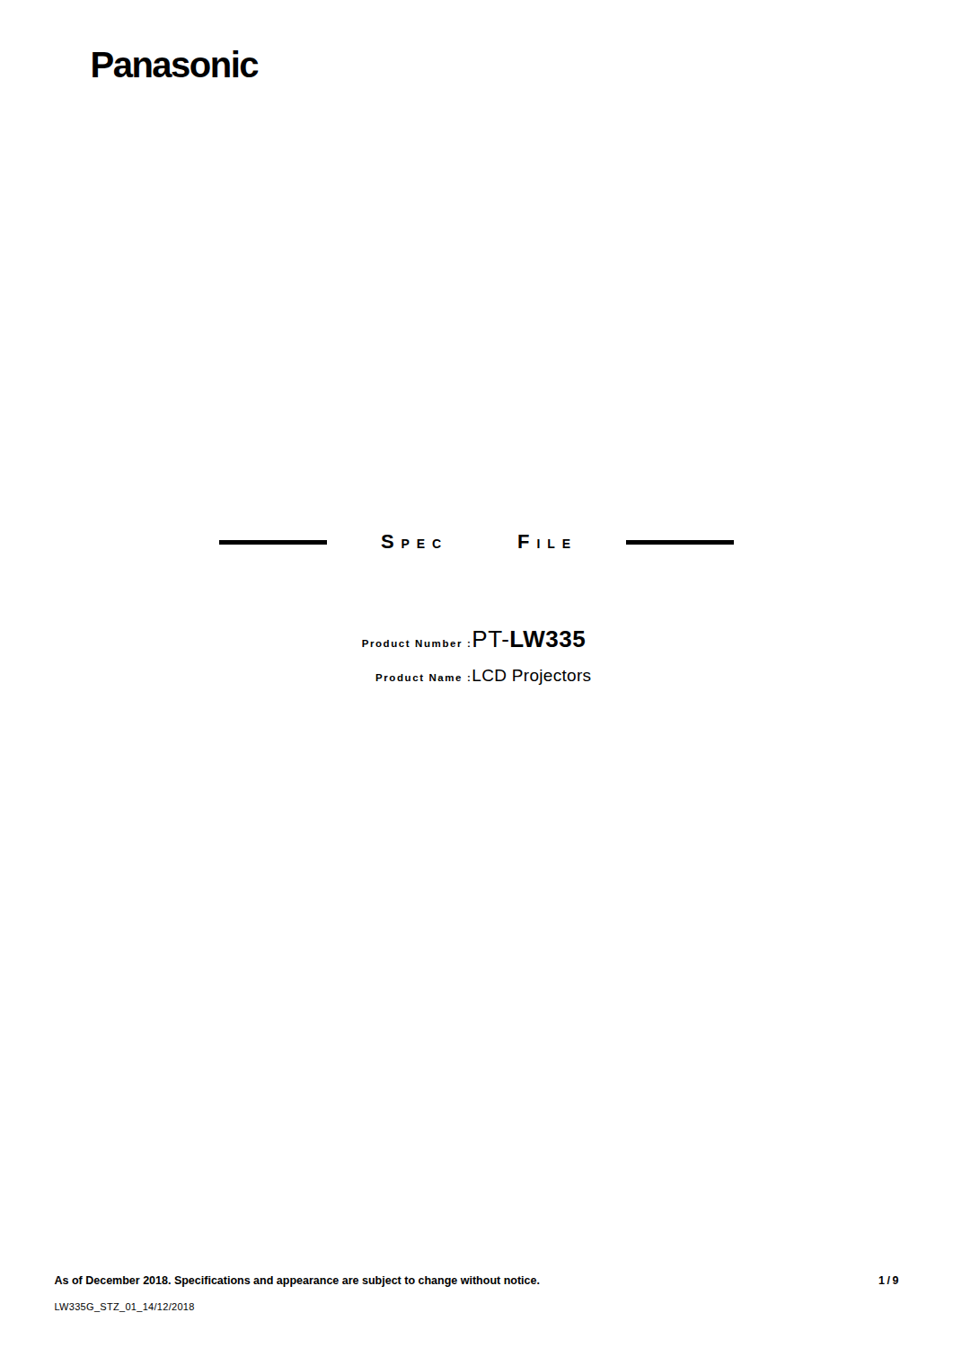Panasonic
S P E C F I L E
| Product Number : | PT- LW335 |
| Product Name : | LCD Projectors |
As of December 2018. Specifications and appearance are subject to change without notice. 1 / 9
LW335G_STZ_01_14/12/2018